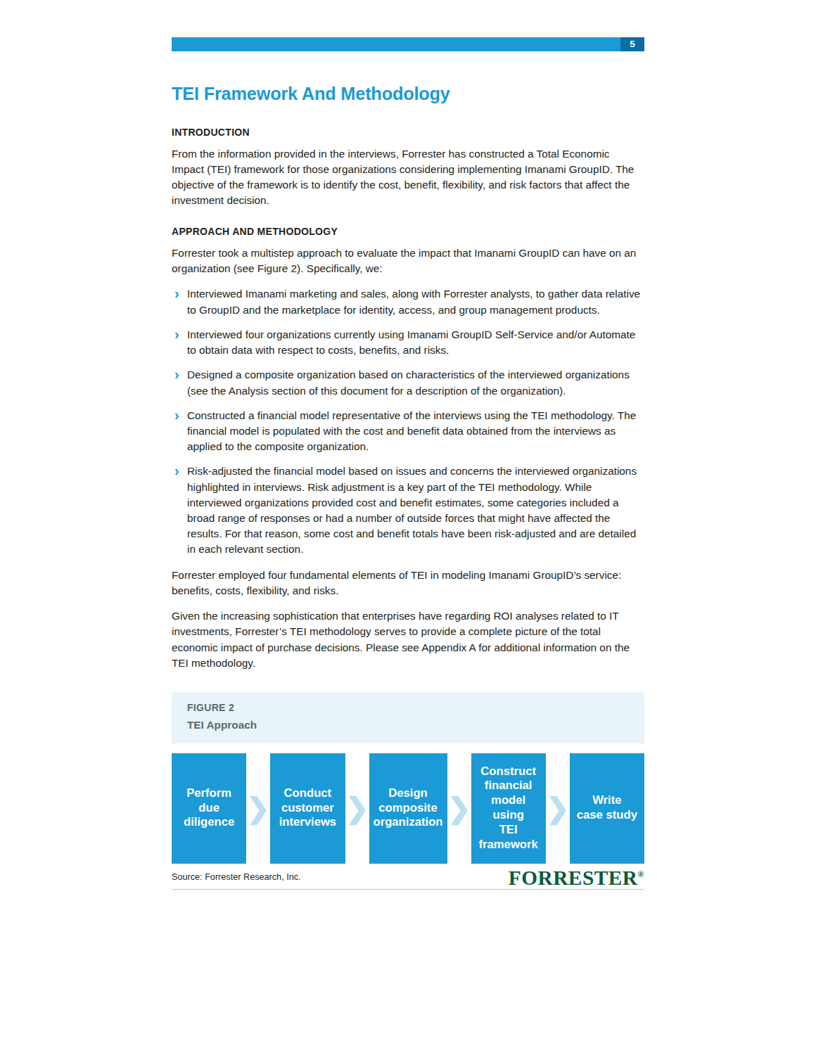5
TEI Framework And Methodology
INTRODUCTION
From the information provided in the interviews, Forrester has constructed a Total Economic Impact (TEI) framework for those organizations considering implementing Imanami GroupID. The objective of the framework is to identify the cost, benefit, flexibility, and risk factors that affect the investment decision.
APPROACH AND METHODOLOGY
Forrester took a multistep approach to evaluate the impact that Imanami GroupID can have on an organization (see Figure 2). Specifically, we:
Interviewed Imanami marketing and sales, along with Forrester analysts, to gather data relative to GroupID and the marketplace for identity, access, and group management products.
Interviewed four organizations currently using Imanami GroupID Self-Service and/or Automate to obtain data with respect to costs, benefits, and risks.
Designed a composite organization based on characteristics of the interviewed organizations (see the Analysis section of this document for a description of the organization).
Constructed a financial model representative of the interviews using the TEI methodology. The financial model is populated with the cost and benefit data obtained from the interviews as applied to the composite organization.
Risk-adjusted the financial model based on issues and concerns the interviewed organizations highlighted in interviews. Risk adjustment is a key part of the TEI methodology. While interviewed organizations provided cost and benefit estimates, some categories included a broad range of responses or had a number of outside forces that might have affected the results. For that reason, some cost and benefit totals have been risk-adjusted and are detailed in each relevant section.
Forrester employed four fundamental elements of TEI in modeling Imanami GroupID’s service: benefits, costs, flexibility, and risks.
Given the increasing sophistication that enterprises have regarding ROI analyses related to IT investments, Forrester’s TEI methodology serves to provide a complete picture of the total economic impact of purchase decisions. Please see Appendix A for additional information on the TEI methodology.
FIGURE 2
TEI Approach
Perform
due diligence
❯
Conduct
customer
interviews
❯
Design
composite
organization
❯
Construct
financial
model using
TEI framework
❯
Write
case study
Source: Forrester Research, Inc.
FORRESTER®